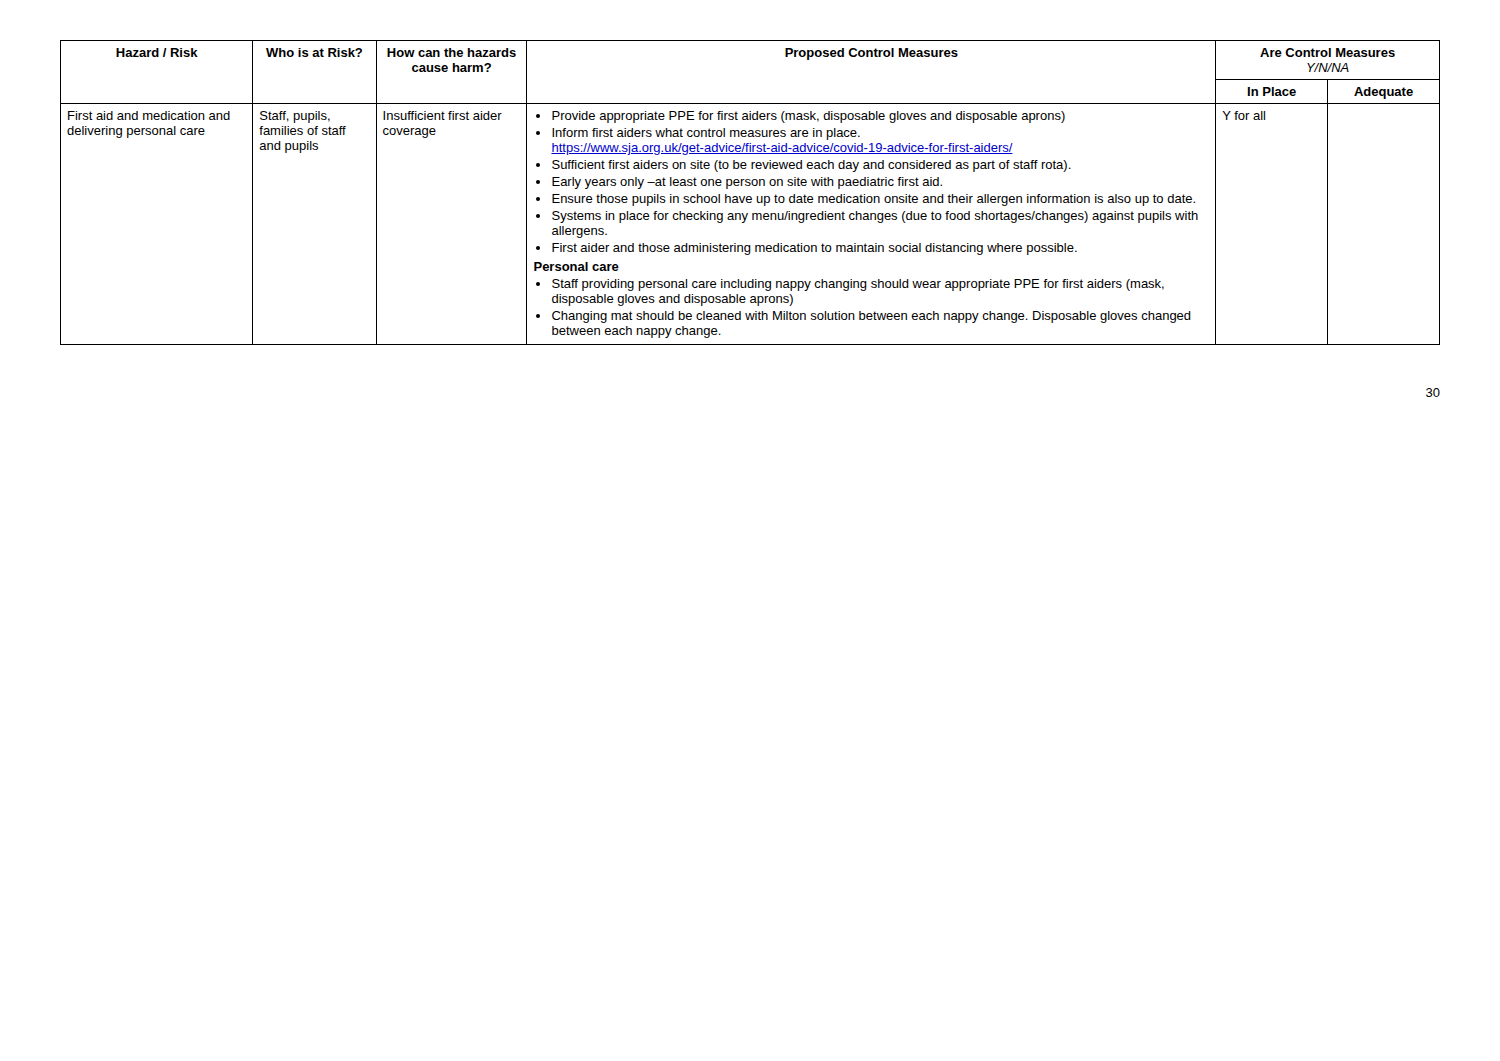| Hazard / Risk | Who is at Risk? | How can the hazards cause harm? | Proposed Control Measures | Are Control Measures Y/N/NA |
| --- | --- | --- | --- | --- |
| In Place | Adequate |
| First aid and medication and delivering personal care | Staff, pupils, families of staff and pupils | Insufficient first aider coverage | Provide appropriate PPE for first aiders (mask, disposable gloves and disposable aprons) Inform first aiders what control measures are in place. https://www.sja.org.uk/get-advice/first-aid-advice/covid-19-advice-for-first-aiders/ Sufficient first aiders on site (to be reviewed each day and considered as part of staff rota). Early years only –at least one person on site with paediatric first aid. Ensure those pupils in school have up to date medication onsite and their allergen information is also up to date. Systems in place for checking any menu/ingredient changes (due to food shortages/changes) against pupils with allergens. First aider and those administering medication to maintain social distancing where possible. Personal care Staff providing personal care including nappy changing should wear appropriate PPE for first aiders (mask, disposable gloves and disposable aprons) Changing mat should be cleaned with Milton solution between each nappy change. Disposable gloves changed between each nappy change. | Y for all | |
30